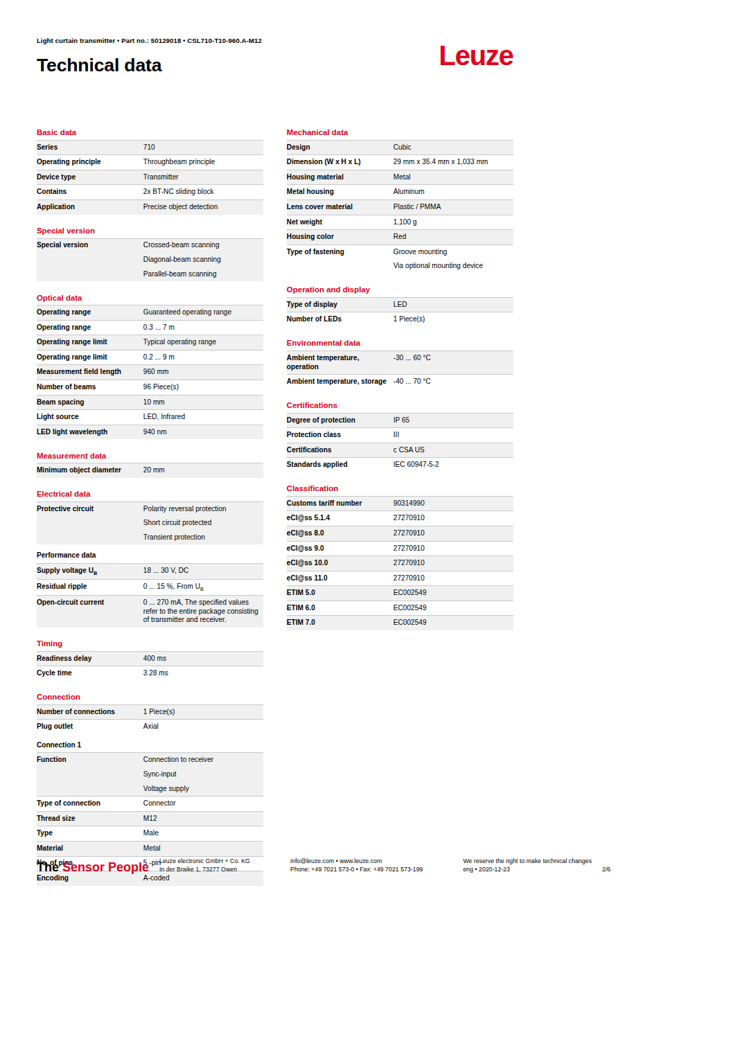Light curtain transmitter • Part no.: 50129018 • CSL710-T10-960.A-M12
Technical data
Leuze
Basic data
| Series | 710 |
| Operating principle | Throughbeam principle |
| Device type | Transmitter |
| Contains | 2x BT-NC sliding block |
| Application | Precise object detection |
Special version
| Special version | Crossed-beam scanning |
| | Diagonal-beam scanning |
| | Parallel-beam scanning |
Optical data
| Operating range | Guaranteed operating range |
| Operating range | 0.3 ... 7 m |
| Operating range limit | Typical operating range |
| Operating range limit | 0.2 ... 9 m |
| Measurement field length | 960 mm |
| Number of beams | 96 Piece(s) |
| Beam spacing | 10 mm |
| Light source | LED, Infrared |
| LED light wavelength | 940 nm |
Measurement data
| Minimum object diameter | 20 mm |
Electrical data
| Protective circuit | Polarity reversal protection |
| | Short circuit protected |
| | Transient protection |
| Performance data |
| Supply voltage U B | 18 ... 30 V, DC |
| Residual ripple | 0 ... 15 %, From U B |
| Open-circuit current | 0 ... 270 mA, The specified values refer to the entire package consisting of transmitter and receiver. |
Timing
| Readiness delay | 400 ms |
| Cycle time | 3.28 ms |
Connection
| Number of connections | 1 Piece(s) |
| Plug outlet | Axial |
| Connection 1 |
| Function | Connection to receiver |
| | Sync-input |
| | Voltage supply |
| Type of connection | Connector |
| Thread size | M12 |
| Type | Male |
| Material | Metal |
| No. of pins | 5 -pin |
| Encoding | A-coded |
Mechanical data
| Design | Cubic |
| Dimension (W x H x L) | 29 mm x 35.4 mm x 1,033 mm |
| Housing material | Metal |
| Metal housing | Aluminum |
| Lens cover material | Plastic / PMMA |
| Net weight | 1,100 g |
| Housing color | Red |
| Type of fastening | Groove mounting |
| | Via optional mounting device |
Operation and display
| Type of display | LED |
| Number of LEDs | 1 Piece(s) |
Environmental data
| Ambient temperature, operation | -30 ... 60 °C |
| Ambient temperature, storage | -40 ... 70 °C |
Certifications
| Degree of protection | IP 65 |
| Protection class | III |
| Certifications | c CSA US |
| Standards applied | IEC 60947-5-2 |
Classification
| Customs tariff number | 90314990 |
| eCl@ss 5.1.4 | 27270910 |
| eCl@ss 8.0 | 27270910 |
| eCl@ss 9.0 | 27270910 |
| eCl@ss 10.0 | 27270910 |
| eCl@ss 11.0 | 27270910 |
| ETIM 5.0 | EC002549 |
| ETIM 6.0 | EC002549 |
| ETIM 7.0 | EC002549 |
The Sensor People
Leuze electronic GmbH + Co. KG
In der Braike 1, 73277 Owen
info@leuze.com • www.leuze.com
Phone: +49 7021 573-0 • Fax: +49 7021 573-199
We reserve the right to make technical changes
eng • 2020-12-23
2/6